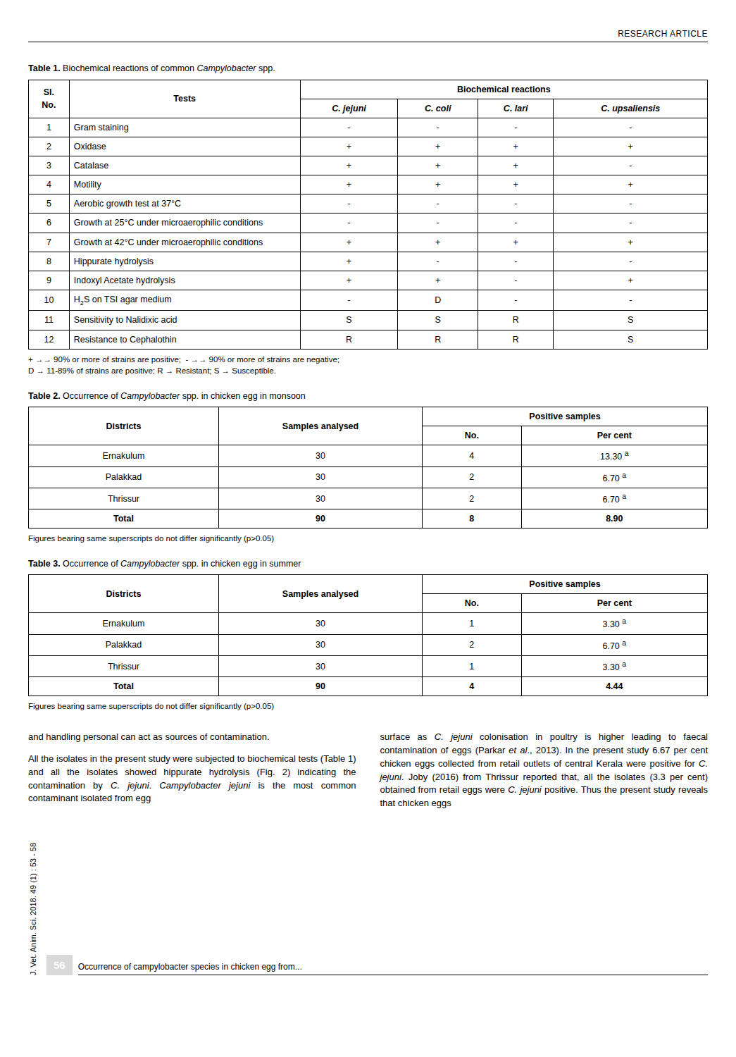RESEARCH ARTICLE
Table 1. Biochemical reactions of common Campylobacter spp.
| Sl. No. | Tests | Biochemical reactions |
| --- | --- | --- |
| C. jejuni | C. coli | C. lari | C. upsaliensis |
| 1 | Gram staining | - | - | - | - |
| 2 | Oxidase | + | + | + | + |
| 3 | Catalase | + | + | + | - |
| 4 | Motility | + | + | + | + |
| 5 | Aerobic growth test at 37°C | - | - | - | - |
| 6 | Growth at 25°C under microaerophilic conditions | - | - | - | - |
| 7 | Growth at 42°C under microaerophilic conditions | + | + | + | + |
| 8 | Hippurate hydrolysis | + | - | - | - |
| 9 | Indoxyl Acetate hydrolysis | + | + | - | + |
| 10 | H 2 S on TSI agar medium | - | D | - | - |
| 11 | Sensitivity to Nalidixic acid | S | S | R | S |
| 12 | Resistance to Cephalothin | R | R | R | S |
+ →→ 90% or more of strains are positive; - →→ 90% or more of strains are negative;
D → 11-89% of strains are positive; R → Resistant; S → Susceptible.
Table 2. Occurrence of Campylobacter spp. in chicken egg in monsoon
| Districts | Samples analysed | Positive samples |
| --- | --- | --- |
| No. | Per cent |
| Ernakulum | 30 | 4 | 13.30 a |
| Palakkad | 30 | 2 | 6.70 a |
| Thrissur | 30 | 2 | 6.70 a |
| Total | 90 | 8 | 8.90 |
Figures bearing same superscripts do not differ significantly (p>0.05)
Table 3. Occurrence of Campylobacter spp. in chicken egg in summer
| Districts | Samples analysed | Positive samples |
| --- | --- | --- |
| No. | Per cent |
| Ernakulum | 30 | 1 | 3.30 a |
| Palakkad | 30 | 2 | 6.70 a |
| Thrissur | 30 | 1 | 3.30 a |
| Total | 90 | 4 | 4.44 |
Figures bearing same superscripts do not differ significantly (p>0.05)
and handling personal can act as sources of contamination.
All the isolates in the present study were subjected to biochemical tests (Table 1) and all the isolates showed hippurate hydrolysis (Fig. 2) indicating the contamination by C. jejuni. Campylobacter jejuni is the most common contaminant isolated from egg
surface as C. jejuni colonisation in poultry is higher leading to faecal contamination of eggs (Parkar et al., 2013). In the present study 6.67 per cent chicken eggs collected from retail outlets of central Kerala were positive for C. jejuni. Joby (2016) from Thrissur reported that, all the isolates (3.3 per cent) obtained from retail eggs were C. jejuni positive. Thus the present study reveals that chicken eggs
J. Vet. Anim. Sci. 2018. 49 (1) : 53 - 58
56
Occurrence of campylobacter species in chicken egg from...